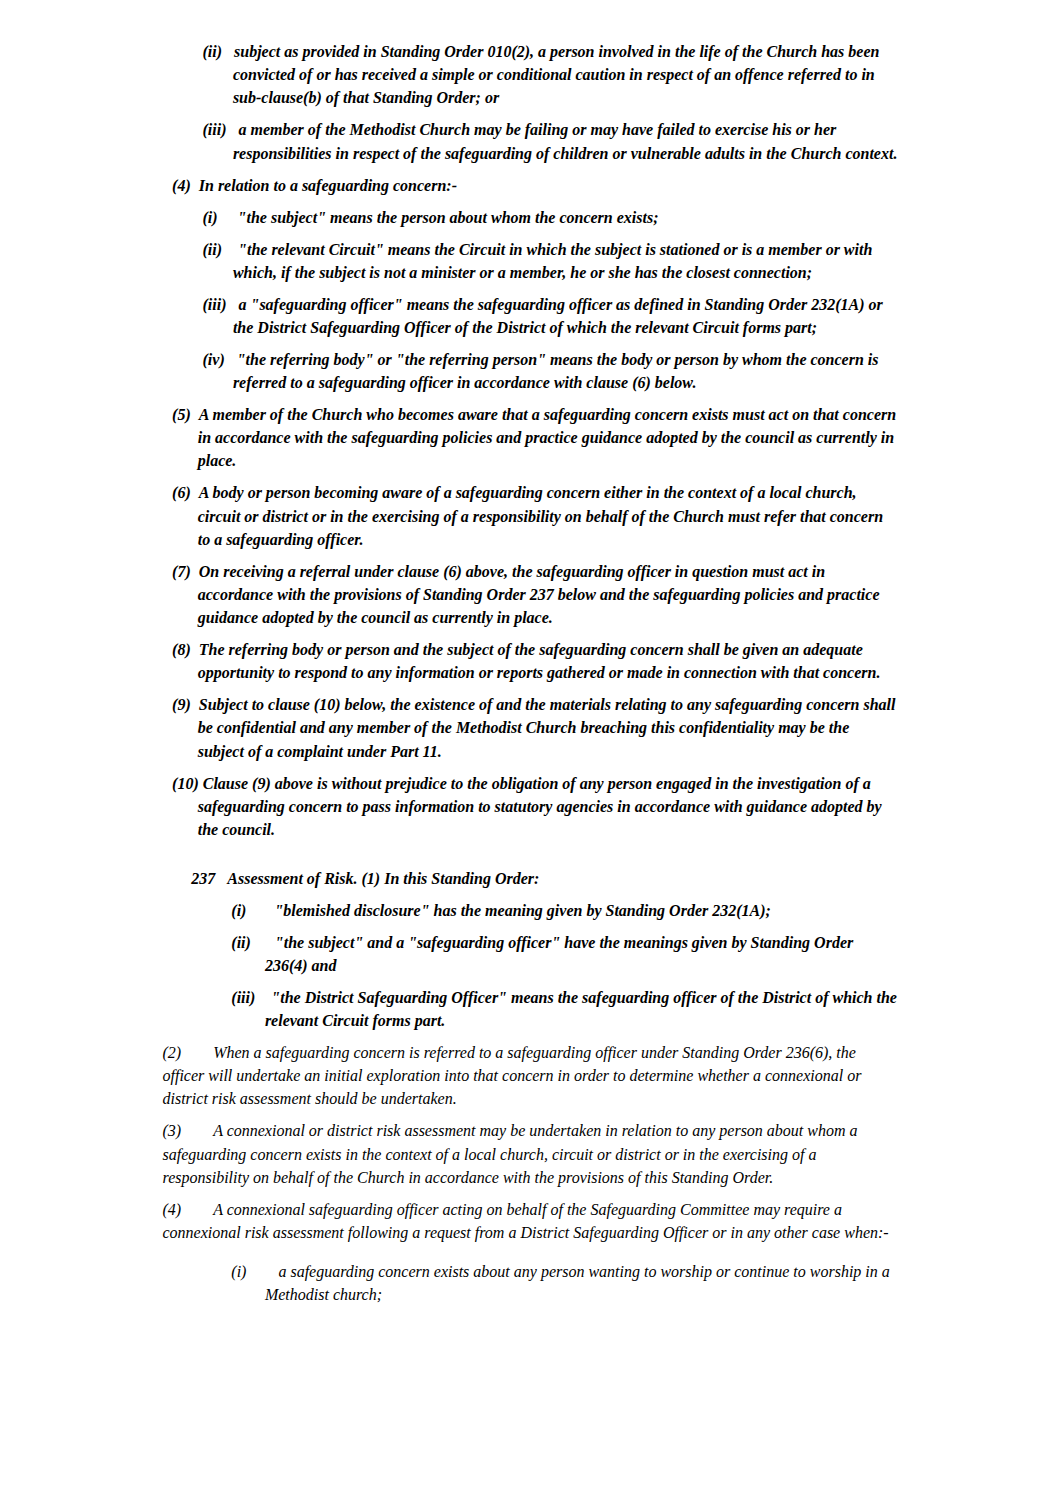(ii) subject as provided in Standing Order 010(2), a person involved in the life of the Church has been convicted of or has received a simple or conditional caution in respect of an offence referred to in sub-clause(b) of that Standing Order; or
(iii) a member of the Methodist Church may be failing or may have failed to exercise his or her responsibilities in respect of the safeguarding of children or vulnerable adults in the Church context.
(4) In relation to a safeguarding concern:-
(i) "the subject" means the person about whom the concern exists;
(ii) "the relevant Circuit" means the Circuit in which the subject is stationed or is a member or with which, if the subject is not a minister or a member, he or she has the closest connection;
(iii) a "safeguarding officer" means the safeguarding officer as defined in Standing Order 232(1A) or the District Safeguarding Officer of the District of which the relevant Circuit forms part;
(iv) "the referring body" or "the referring person" means the body or person by whom the concern is referred to a safeguarding officer in accordance with clause (6) below.
(5) A member of the Church who becomes aware that a safeguarding concern exists must act on that concern in accordance with the safeguarding policies and practice guidance adopted by the council as currently in place.
(6) A body or person becoming aware of a safeguarding concern either in the context of a local church, circuit or district or in the exercising of a responsibility on behalf of the Church must refer that concern to a safeguarding officer.
(7) On receiving a referral under clause (6) above, the safeguarding officer in question must act in accordance with the provisions of Standing Order 237 below and the safeguarding policies and practice guidance adopted by the council as currently in place.
(8) The referring body or person and the subject of the safeguarding concern shall be given an adequate opportunity to respond to any information or reports gathered or made in connection with that concern.
(9) Subject to clause (10) below, the existence of and the materials relating to any safeguarding concern shall be confidential and any member of the Methodist Church breaching this confidentiality may be the subject of a complaint under Part 11.
(10) Clause (9) above is without prejudice to the obligation of any person engaged in the investigation of a safeguarding concern to pass information to statutory agencies in accordance with guidance adopted by the council.
237 Assessment of Risk. (1) In this Standing Order:
(i) "blemished disclosure" has the meaning given by Standing Order 232(1A);
(ii) "the subject" and a "safeguarding officer" have the meanings given by Standing Order 236(4) and
(iii) "the District Safeguarding Officer" means the safeguarding officer of the District of which the relevant Circuit forms part.
(2) When a safeguarding concern is referred to a safeguarding officer under Standing Order 236(6), the officer will undertake an initial exploration into that concern in order to determine whether a connexional or district risk assessment should be undertaken.
(3) A connexional or district risk assessment may be undertaken in relation to any person about whom a safeguarding concern exists in the context of a local church, circuit or district or in the exercising of a responsibility on behalf of the Church in accordance with the provisions of this Standing Order.
(4) A connexional safeguarding officer acting on behalf of the Safeguarding Committee may require a connexional risk assessment following a request from a District Safeguarding Officer or in any other case when:-
(i) a safeguarding concern exists about any person wanting to worship or continue to worship in a Methodist church;